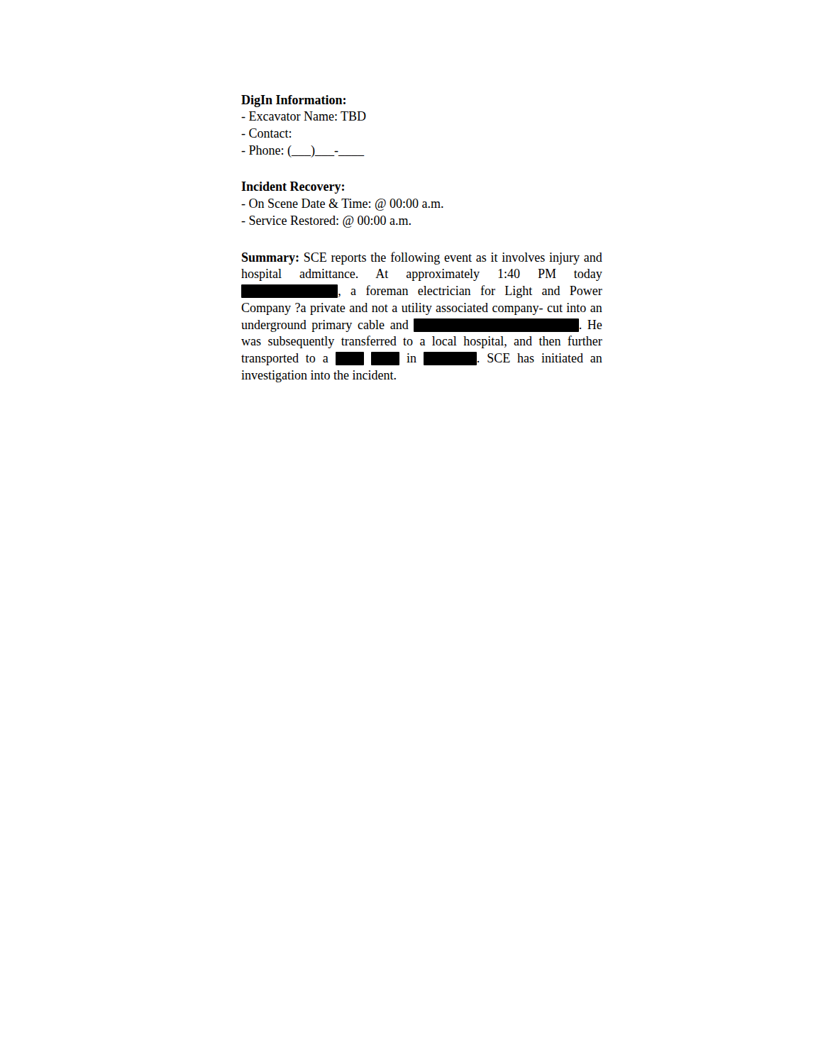DigIn Information:
- Excavator Name: TBD
- Contact:
- Phone: (___)___-____
Incident Recovery:
- On Scene Date & Time: @ 00:00 a.m.
- Service Restored: @ 00:00 a.m.
Summary: SCE reports the following event as it involves injury and hospital admittance. At approximately 1:40 PM today , a foreman electrician for Light and Power Company ?a private and not a utility associated company- cut into an underground primary cable and . He was subsequently transferred to a local hospital, and then further transported to a in . SCE has initiated an investigation into the incident.